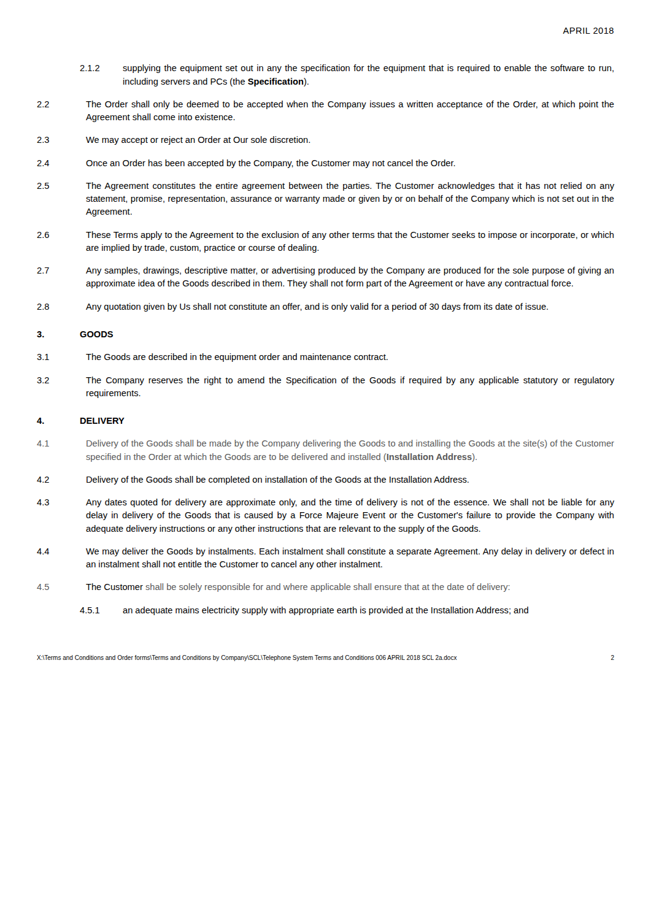APRIL 2018
2.1.2
supplying the equipment set out in any the specification for the equipment that is required to enable the software to run, including servers and PCs (the Specification).
2.2
The Order shall only be deemed to be accepted when the Company issues a written acceptance of the Order, at which point the Agreement shall come into existence.
2.3
We may accept or reject an Order at Our sole discretion.
2.4
Once an Order has been accepted by the Company, the Customer may not cancel the Order.
2.5
The Agreement constitutes the entire agreement between the parties. The Customer acknowledges that it has not relied on any statement, promise, representation, assurance or warranty made or given by or on behalf of the Company which is not set out in the Agreement.
2.6
These Terms apply to the Agreement to the exclusion of any other terms that the Customer seeks to impose or incorporate, or which are implied by trade, custom, practice or course of dealing.
2.7
Any samples, drawings, descriptive matter, or advertising produced by the Company are produced for the sole purpose of giving an approximate idea of the Goods described in them. They shall not form part of the Agreement or have any contractual force.
2.8
Any quotation given by Us shall not constitute an offer, and is only valid for a period of 30 days from its date of issue.
3.
GOODS
3.1
The Goods are described in the equipment order and maintenance contract.
3.2
The Company reserves the right to amend the Specification of the Goods if required by any applicable statutory or regulatory requirements.
4.
DELIVERY
4.1
Delivery of the Goods shall be made by the Company delivering the Goods to and installing the Goods at the site(s) of the Customer specified in the Order at which the Goods are to be delivered and installed (Installation Address).
4.2
Delivery of the Goods shall be completed on installation of the Goods at the Installation Address.
4.3
Any dates quoted for delivery are approximate only, and the time of delivery is not of the essence. We shall not be liable for any delay in delivery of the Goods that is caused by a Force Majeure Event or the Customer's failure to provide the Company with adequate delivery instructions or any other instructions that are relevant to the supply of the Goods.
4.4
We may deliver the Goods by instalments. Each instalment shall constitute a separate Agreement. Any delay in delivery or defect in an instalment shall not entitle the Customer to cancel any other instalment.
4.5
The Customer shall be solely responsible for and where applicable shall ensure that at the date of delivery:
4.5.1
an adequate mains electricity supply with appropriate earth is provided at the Installation Address; and
X:\Terms and Conditions and Order forms\Terms and Conditions by Company\SCL\Telephone System Terms and Conditions 006 APRIL 2018 SCL 2a.docx
2